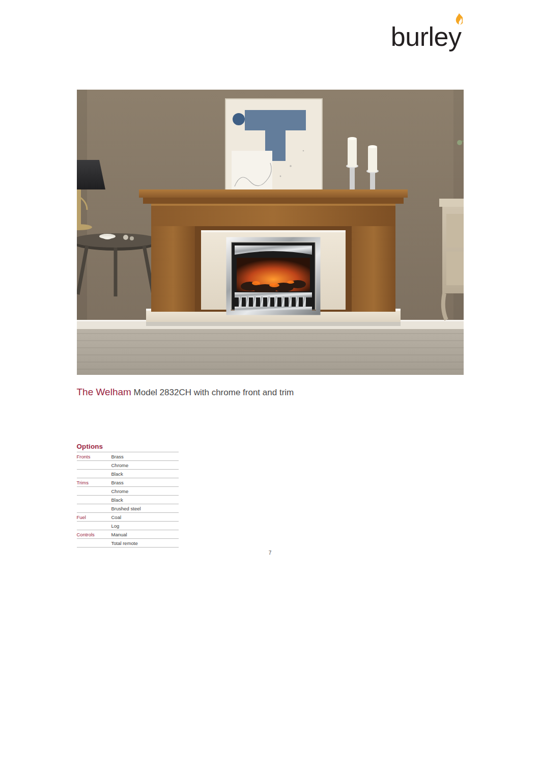burley
The Welham Model 2832CH with chrome front and trim
Options
| Fronts | Brass |
| | Chrome |
| | Black |
| Trims | Brass |
| | Chrome |
| | Black |
| | Brushed steel |
| Fuel | Coal |
| | Log |
| Controls | Manual |
| | Total remote |
7